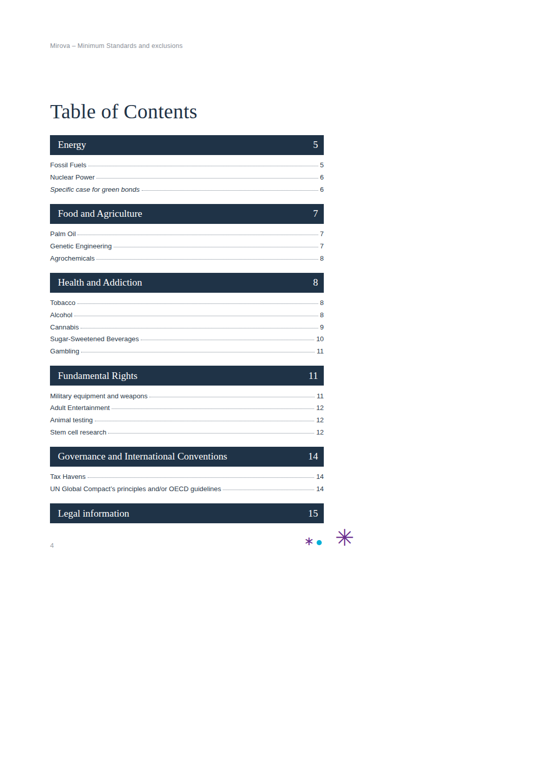Mirova – Minimum Standards and exclusions
Table of Contents
Energy 5
Fossil Fuels 5
Nuclear Power 6
Specific case for green bonds 6
Food and Agriculture 7
Palm Oil 7
Genetic Engineering 7
Agrochemicals 8
Health and Addiction 8
Tobacco 8
Alcohol 8
Cannabis 9
Sugar-Sweetened Beverages 10
Gambling 11
Fundamental Rights 11
Military equipment and weapons 11
Adult Entertainment 12
Animal testing 12
Stem cell research 12
Governance and International Conventions 14
Tax Havens 14
UN Global Compact’s principles and/or OECD guidelines 14
Legal information 15
4
∗ ✳